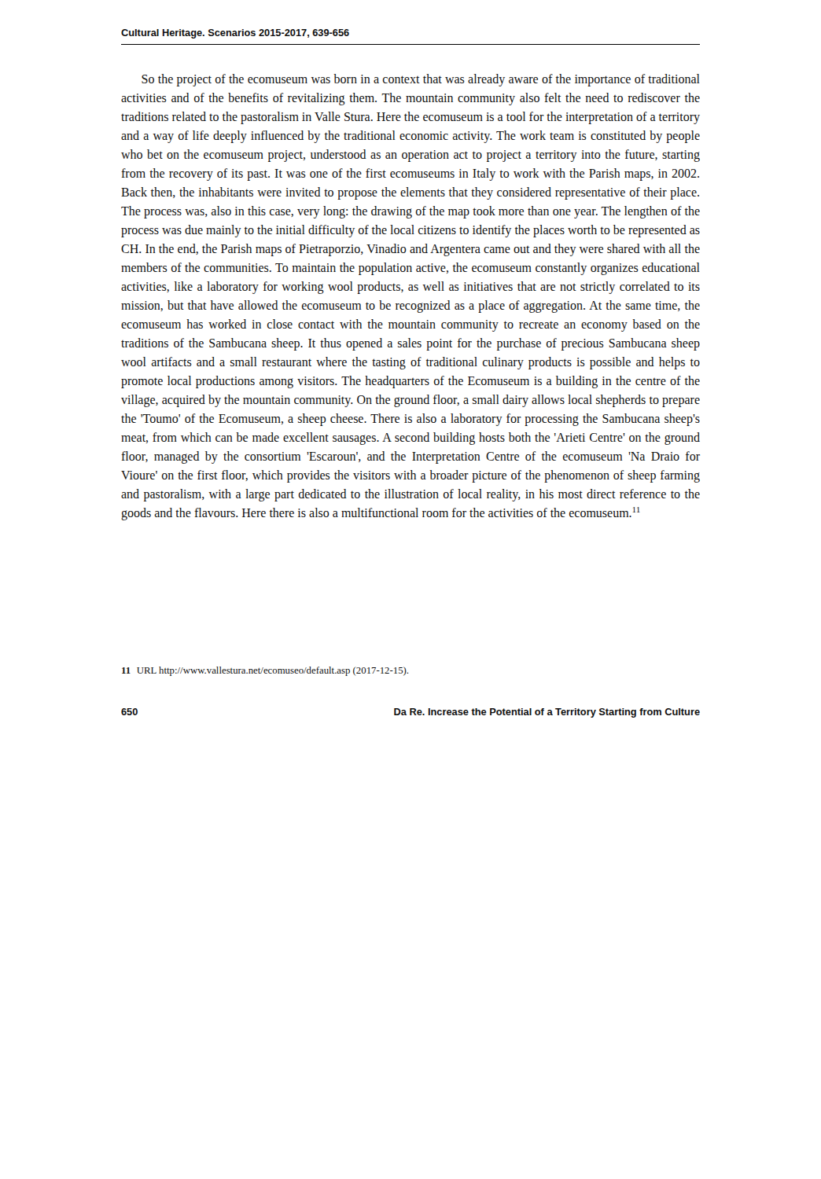Cultural Heritage. Scenarios 2015-2017, 639-656
So the project of the ecomuseum was born in a context that was already aware of the importance of traditional activities and of the benefits of revitalizing them. The mountain community also felt the need to rediscover the traditions related to the pastoralism in Valle Stura. Here the ecomuseum is a tool for the interpretation of a territory and a way of life deeply influenced by the traditional economic activity. The work team is constituted by people who bet on the ecomuseum project, understood as an operation act to project a territory into the future, starting from the recovery of its past. It was one of the first ecomuseums in Italy to work with the Parish maps, in 2002. Back then, the inhabitants were invited to propose the elements that they considered representative of their place. The process was, also in this case, very long: the drawing of the map took more than one year. The lengthen of the process was due mainly to the initial difficulty of the local citizens to identify the places worth to be represented as CH. In the end, the Parish maps of Pietraporzio, Vinadio and Argentera came out and they were shared with all the members of the communities. To maintain the population active, the ecomuseum constantly organizes educational activities, like a laboratory for working wool products, as well as initiatives that are not strictly correlated to its mission, but that have allowed the ecomuseum to be recognized as a place of aggregation. At the same time, the ecomuseum has worked in close contact with the mountain community to recreate an economy based on the traditions of the Sambucana sheep. It thus opened a sales point for the purchase of precious Sambucana sheep wool artifacts and a small restaurant where the tasting of traditional culinary products is possible and helps to promote local productions among visitors. The headquarters of the Ecomuseum is a building in the centre of the village, acquired by the mountain community. On the ground floor, a small dairy allows local shepherds to prepare the 'Toumo' of the Ecomuseum, a sheep cheese. There is also a laboratory for processing the Sambucana sheep's meat, from which can be made excellent sausages. A second building hosts both the 'Arieti Centre' on the ground floor, managed by the consortium 'Escaroun', and the Interpretation Centre of the ecomuseum 'Na Draio for Vioure' on the first floor, which provides the visitors with a broader picture of the phenomenon of sheep farming and pastoralism, with a large part dedicated to the illustration of local reality, in his most direct reference to the goods and the flavours. Here there is also a multifunctional room for the activities of the ecomuseum.11
11 URL http://www.vallestura.net/ecomuseo/default.asp (2017-12-15).
650 Da Re. Increase the Potential of a Territory Starting from Culture